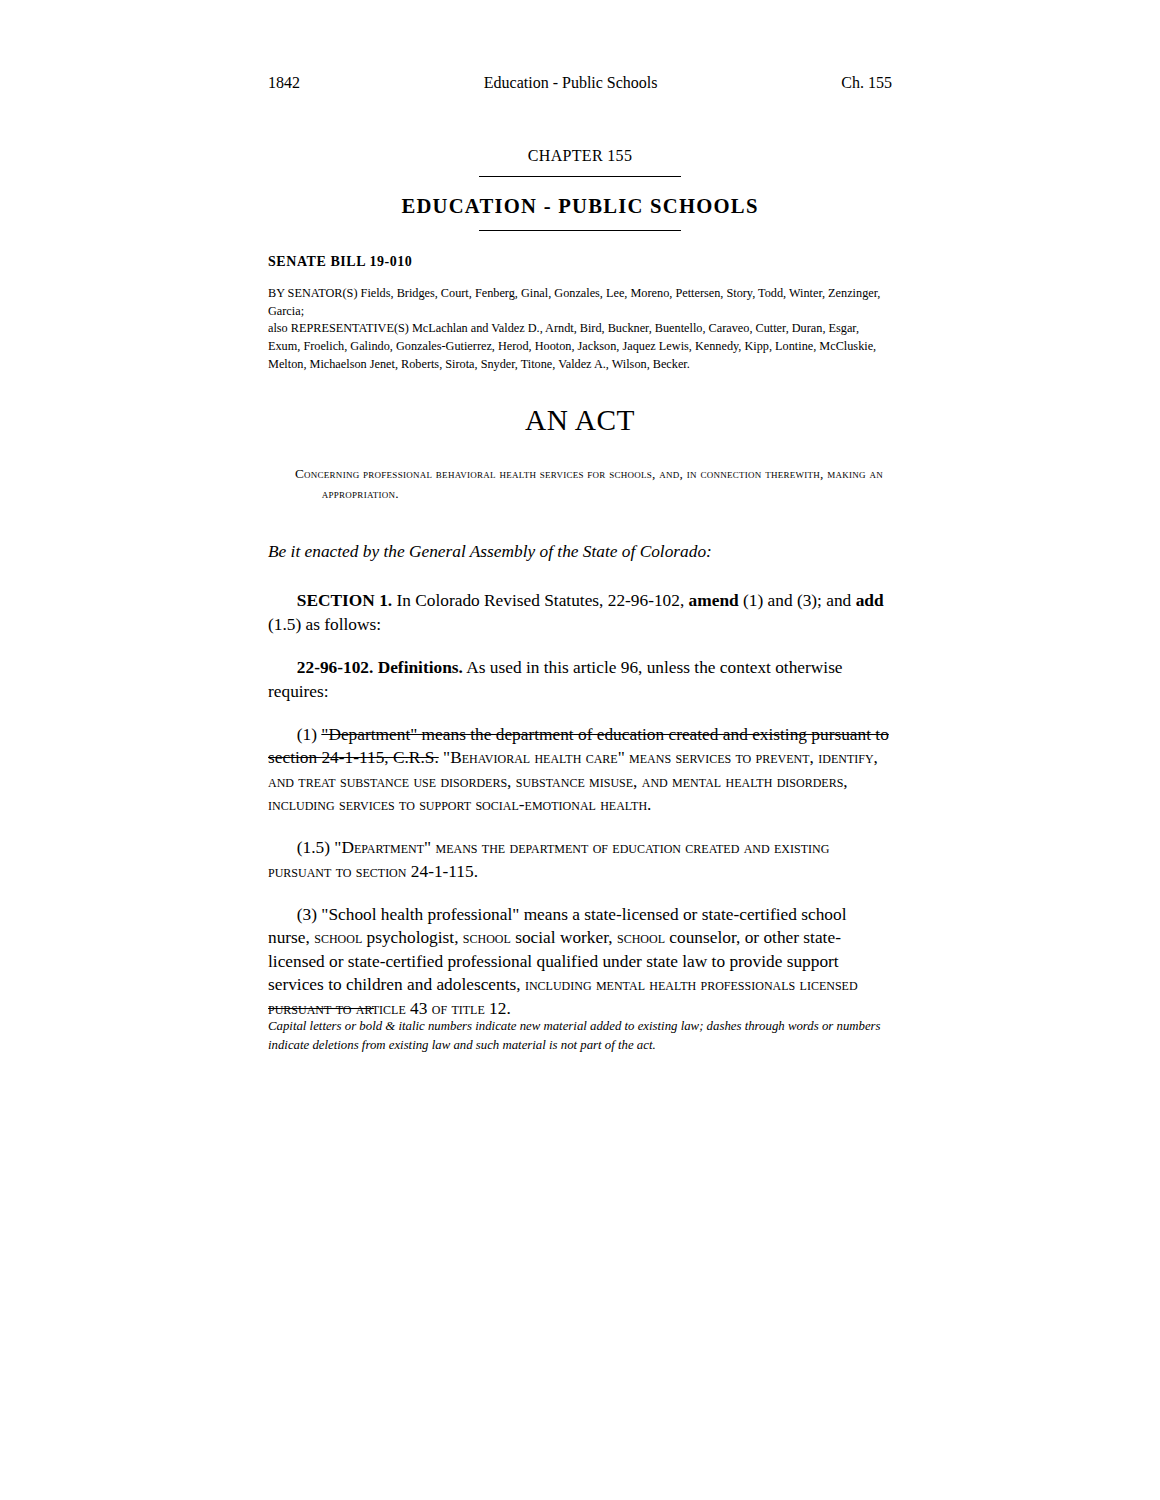1842 Education - Public Schools Ch. 155
CHAPTER 155
EDUCATION - PUBLIC SCHOOLS
SENATE BILL 19-010
BY SENATOR(S) Fields, Bridges, Court, Fenberg, Ginal, Gonzales, Lee, Moreno, Pettersen, Story, Todd, Winter, Zenzinger, Garcia;
also REPRESENTATIVE(S) McLachlan and Valdez D., Arndt, Bird, Buckner, Buentello, Caraveo, Cutter, Duran, Esgar, Exum, Froelich, Galindo, Gonzales-Gutierrez, Herod, Hooton, Jackson, Jaquez Lewis, Kennedy, Kipp, Lontine, McCluskie, Melton, Michaelson Jenet, Roberts, Sirota, Snyder, Titone, Valdez A., Wilson, Becker.
AN ACT
Concerning professional behavioral health services for schools, and, in connection therewith, making an appropriation.
Be it enacted by the General Assembly of the State of Colorado:
SECTION 1. In Colorado Revised Statutes, 22-96-102, amend (1) and (3); and add (1.5) as follows:
22-96-102. Definitions. As used in this article 96, unless the context otherwise requires:
(1) "Department" means the department of education created and existing pursuant to section 24-1-115, C.R.S. "Behavioral health care" means services to prevent, identify, and treat substance use disorders, substance misuse, and mental health disorders, including services to support social-emotional health.
(1.5) "Department" means the department of education created and existing pursuant to section 24-1-115.
(3) "School health professional" means a state-licensed or state-certified school nurse, school psychologist, school social worker, school counselor, or other state-licensed or state-certified professional qualified under state law to provide support services to children and adolescents, including mental health professionals licensed pursuant to article 43 of title 12.
Capital letters or bold & italic numbers indicate new material added to existing law; dashes through words or numbers indicate deletions from existing law and such material is not part of the act.